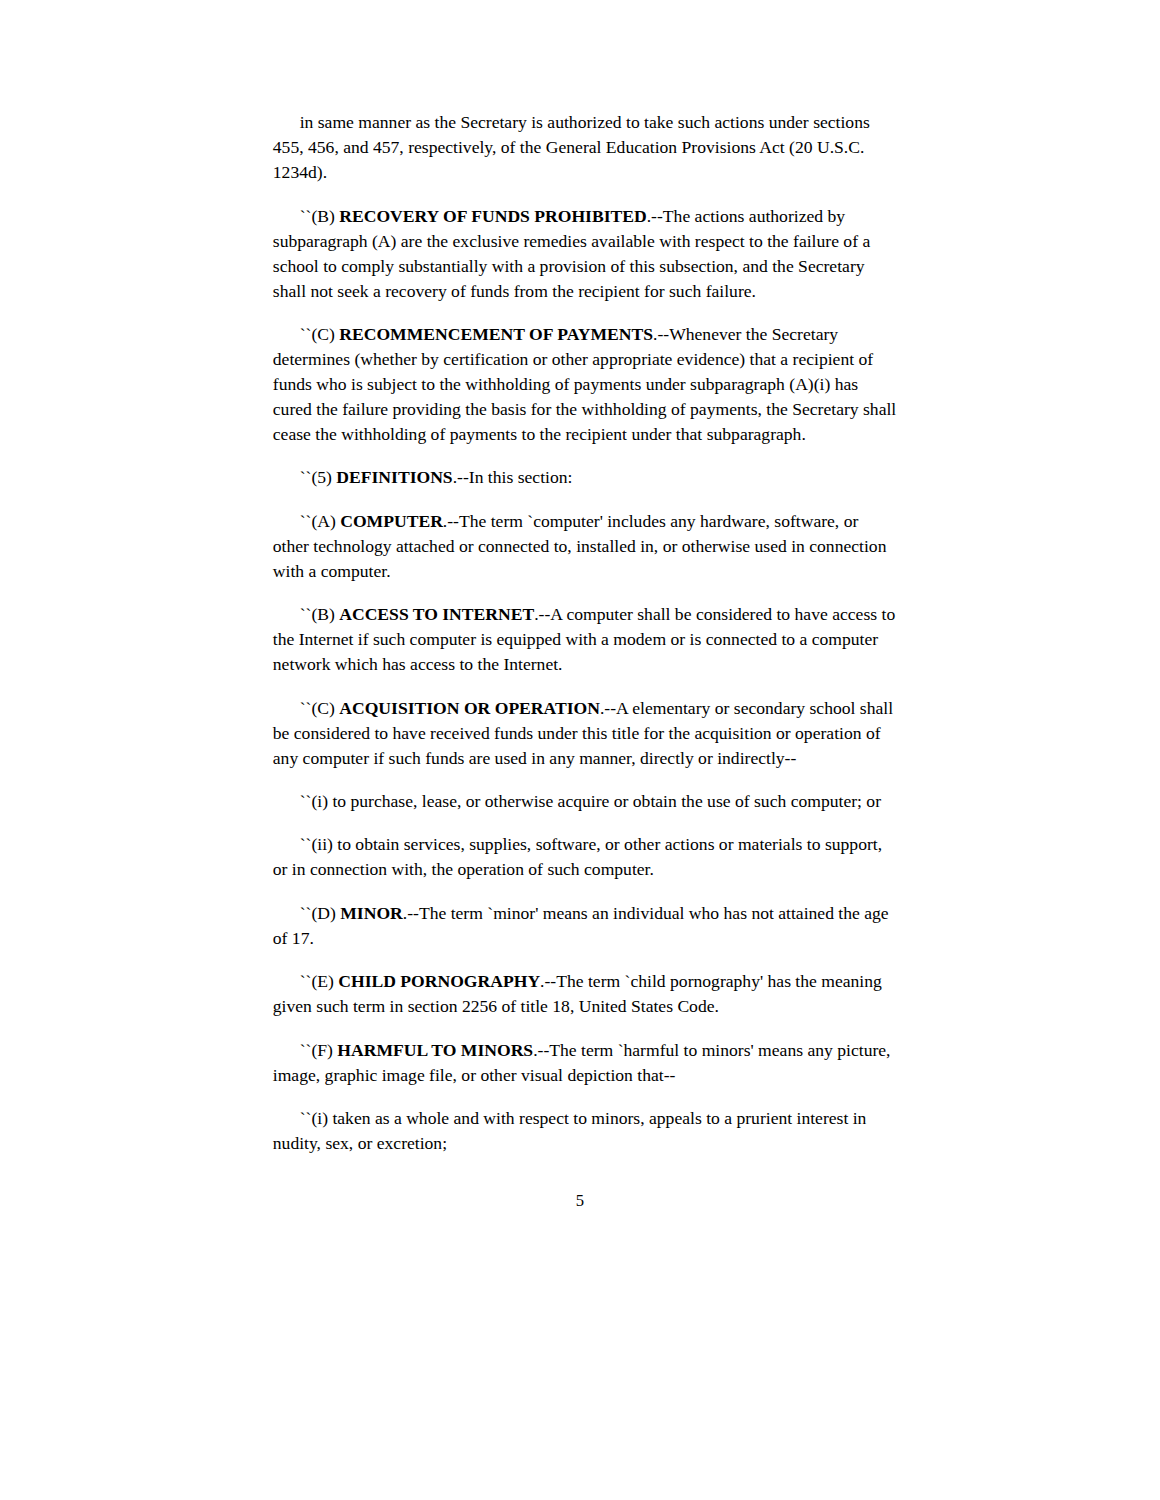in same manner as the Secretary is authorized to take such actions under sections 455, 456, and 457, respectively, of the General Education Provisions Act (20 U.S.C. 1234d).
``(B) RECOVERY OF FUNDS PROHIBITED.--The actions authorized by subparagraph (A) are the exclusive remedies available with respect to the failure of a school to comply substantially with a provision of this subsection, and the Secretary shall not seek a recovery of funds from the recipient for such failure.
``(C) RECOMMENCEMENT OF PAYMENTS.--Whenever the Secretary determines (whether by certification or other appropriate evidence) that a recipient of funds who is subject to the withholding of payments under subparagraph (A)(i) has cured the failure providing the basis for the withholding of payments, the Secretary shall cease the withholding of payments to the recipient under that subparagraph.
``(5) DEFINITIONS.--In this section:
``(A) COMPUTER.--The term `computer' includes any hardware, software, or other technology attached or connected to, installed in, or otherwise used in connection with a computer.
``(B) ACCESS TO INTERNET.--A computer shall be considered to have access to the Internet if such computer is equipped with a modem or is connected to a computer network which has access to the Internet.
``(C) ACQUISITION OR OPERATION.--A elementary or secondary school shall be considered to have received funds under this title for the acquisition or operation of any computer if such funds are used in any manner, directly or indirectly--
``(i) to purchase, lease, or otherwise acquire or obtain the use of such computer; or
``(ii) to obtain services, supplies, software, or other actions or materials to support, or in connection with, the operation of such computer.
``(D) MINOR.--The term `minor' means an individual who has not attained the age of 17.
``(E) CHILD PORNOGRAPHY.--The term `child pornography' has the meaning given such term in section 2256 of title 18, United States Code.
``(F) HARMFUL TO MINORS.--The term `harmful to minors' means any picture, image, graphic image file, or other visual depiction that--
``(i) taken as a whole and with respect to minors, appeals to a prurient interest in nudity, sex, or excretion;
5